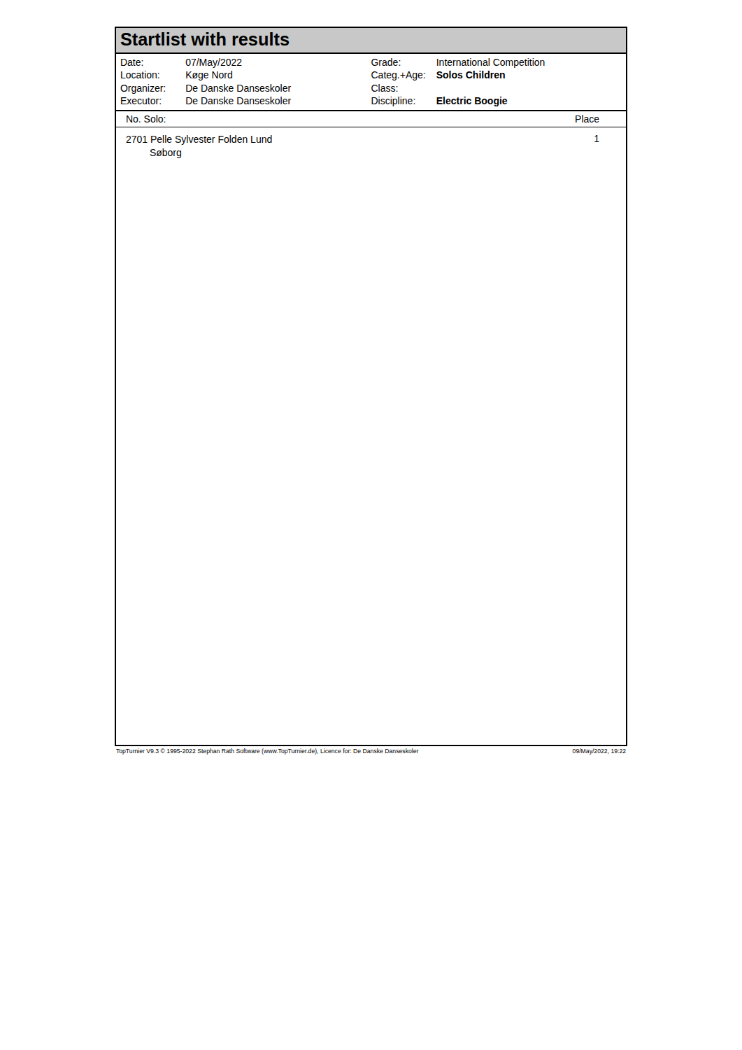Startlist with results
| Date: | 07/May/2022 | Grade: | International Competition |
| Location: | Køge Nord | Categ.+Age: | Solos Children |
| Organizer: | De Danske Danseskoler | Class: | |
| Executor: | De Danske Danseskoler | Discipline: | Electric Boogie |
No. Solo: Place
2701 Pelle Sylvester Folden Lund
Søborg
1
TopTurnier V9.3 © 1995-2022 Stephan Rath Software (www.TopTurnier.de), Licence for: De Danske Danseskoler 09/May/2022, 19:22